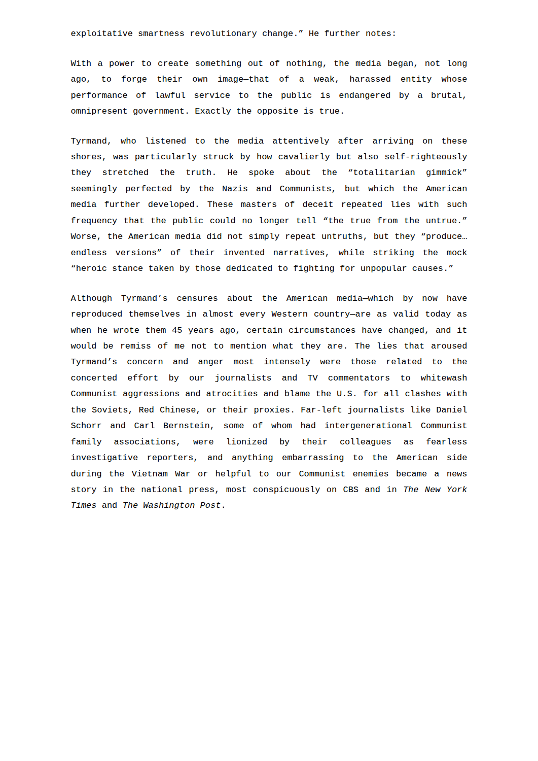exploitative smartness revolutionary change.” He further notes:
With a power to create something out of nothing, the media began, not long ago, to forge their own image—that of a weak, harassed entity whose performance of lawful service to the public is endangered by a brutal, omnipresent government. Exactly the opposite is true.
Tyrmand, who listened to the media attentively after arriving on these shores, was particularly struck by how cavalierly but also self-righteously they stretched the truth. He spoke about the “totalitarian gimmick” seemingly perfected by the Nazis and Communists, but which the American media further developed. These masters of deceit repeated lies with such frequency that the public could no longer tell “the true from the untrue.” Worse, the American media did not simply repeat untruths, but they “produce… endless versions” of their invented narratives, while striking the mock “heroic stance taken by those dedicated to fighting for unpopular causes.”
Although Tyrmand’s censures about the American media—which by now have reproduced themselves in almost every Western country—are as valid today as when he wrote them 45 years ago, certain circumstances have changed, and it would be remiss of me not to mention what they are. The lies that aroused Tyrmand’s concern and anger most intensely were those related to the concerted effort by our journalists and TV commentators to whitewash Communist aggressions and atrocities and blame the U.S. for all clashes with the Soviets, Red Chinese, or their proxies. Far-left journalists like Daniel Schorr and Carl Bernstein, some of whom had intergenerational Communist family associations, were lionized by their colleagues as fearless investigative reporters, and anything embarrassing to the American side during the Vietnam War or helpful to our Communist enemies became a news story in the national press, most conspicuously on CBS and in The New York Times and The Washington Post.